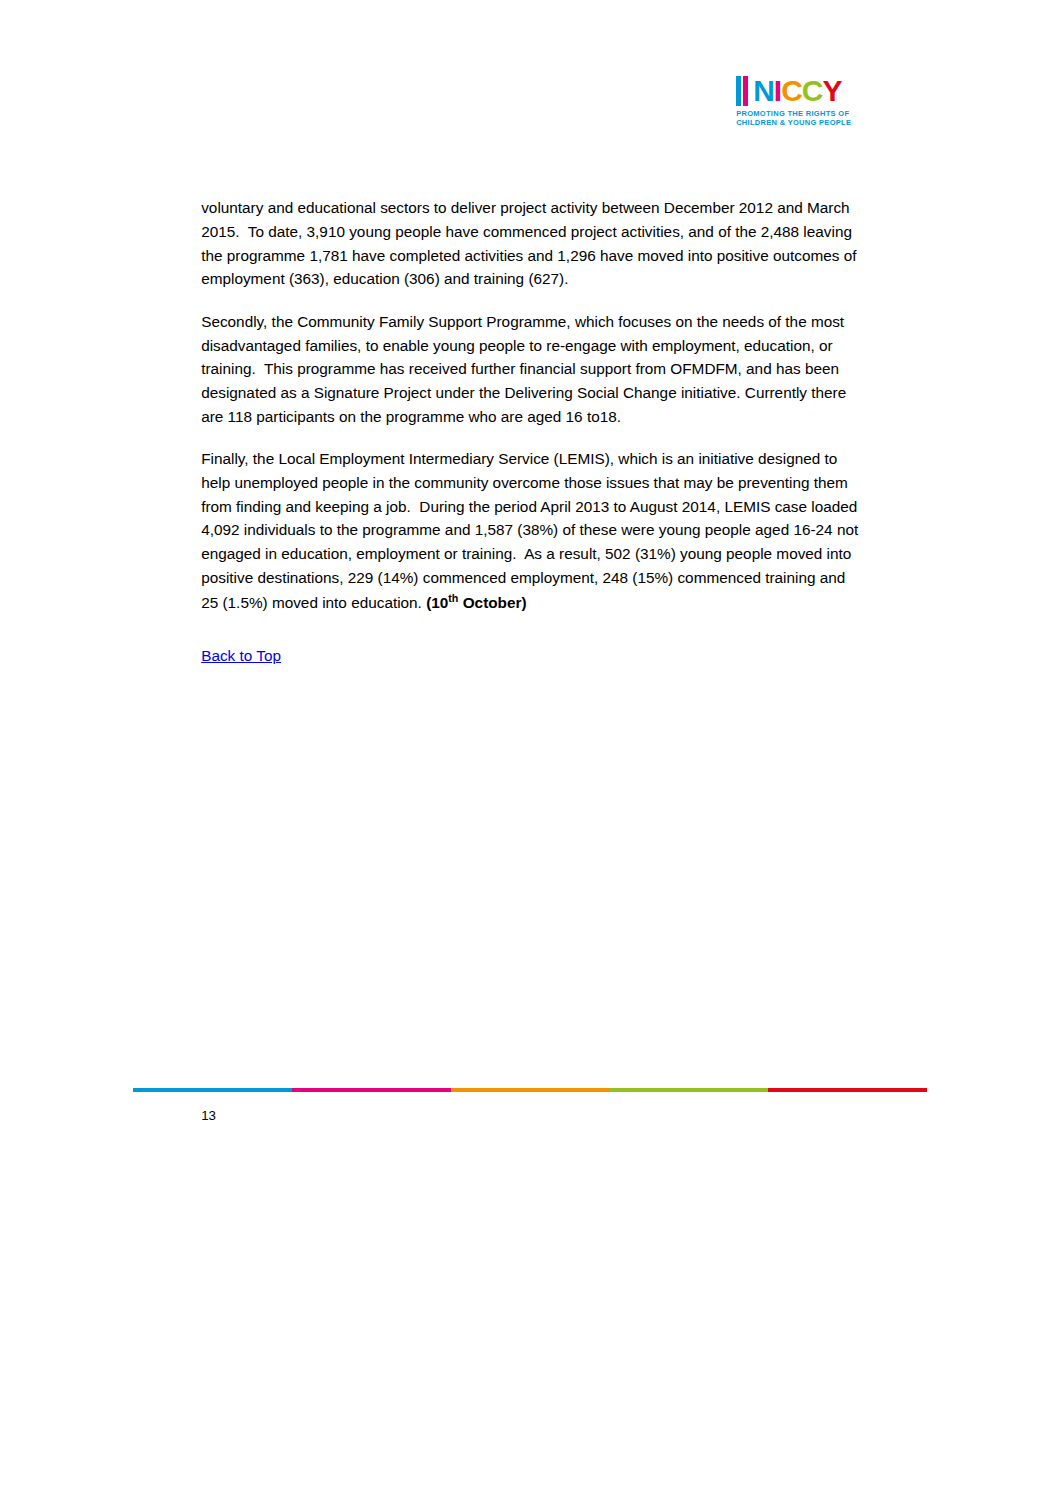NICCY
PROMOTING THE RIGHTS OF
CHILDREN & YOUNG PEOPLE
voluntary and educational sectors to deliver project activity between December 2012 and March 2015. To date, 3,910 young people have commenced project activities, and of the 2,488 leaving the programme 1,781 have completed activities and 1,296 have moved into positive outcomes of employment (363), education (306) and training (627).
Secondly, the Community Family Support Programme, which focuses on the needs of the most disadvantaged families, to enable young people to re-engage with employment, education, or training. This programme has received further financial support from OFMDFM, and has been designated as a Signature Project under the Delivering Social Change initiative. Currently there are 118 participants on the programme who are aged 16 to18.
Finally, the Local Employment Intermediary Service (LEMIS), which is an initiative designed to help unemployed people in the community overcome those issues that may be preventing them from finding and keeping a job. During the period April 2013 to August 2014, LEMIS case loaded 4,092 individuals to the programme and 1,587 (38%) of these were young people aged 16-24 not engaged in education, employment or training. As a result, 502 (31%) young people moved into positive destinations, 229 (14%) commenced employment, 248 (15%) commenced training and 25 (1.5%) moved into education. (10th October)
Back to Top
13